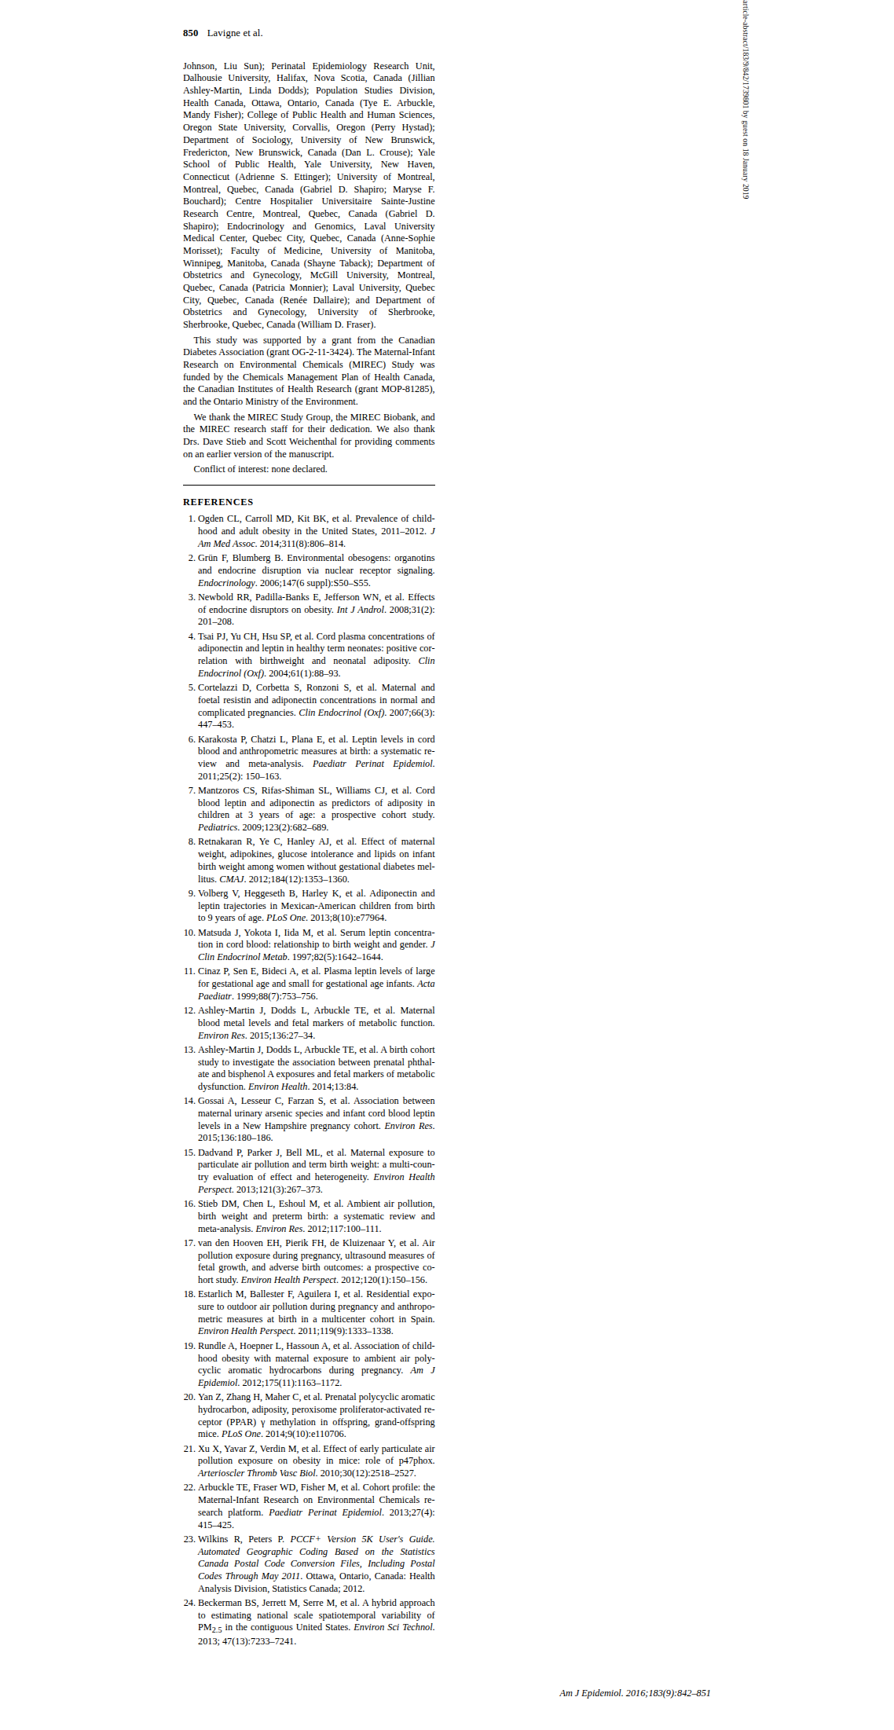850 Lavigne et al.
Downloaded from https://academic.oup.com/aje/article-abstract/183/9/842/1739801 by guest on 18 January 2019
Johnson, Liu Sun); Perinatal Epidemiology Research Unit, Dalhousie University, Halifax, Nova Scotia, Canada (Jillian Ashley-Martin, Linda Dodds); Population Studies Division, Health Canada, Ottawa, Ontario, Canada (Tye E. Arbuckle, Mandy Fisher); College of Public Health and Human Sciences, Oregon State University, Corvallis, Oregon (Perry Hystad); Department of Sociology, University of New Brunswick, Fredericton, New Brunswick, Canada (Dan L. Crouse); Yale School of Public Health, Yale University, New Haven, Connecticut (Adrienne S. Ettinger); University of Montreal, Montreal, Quebec, Canada (Gabriel D. Shapiro; Maryse F. Bouchard); Centre Hospitalier Universitaire Sainte-Justine Research Centre, Montreal, Quebec, Canada (Gabriel D. Shapiro); Endocrinology and Genomics, Laval University Medical Center, Quebec City, Quebec, Canada (Anne-Sophie Morisset); Faculty of Medicine, University of Manitoba, Winnipeg, Manitoba, Canada (Shayne Taback); Department of Obstetrics and Gynecology, McGill University, Montreal, Quebec, Canada (Patricia Monnier); Laval University, Quebec City, Quebec, Canada (Renée Dallaire); and Department of Obstetrics and Gynecology, University of Sherbrooke, Sherbrooke, Quebec, Canada (William D. Fraser).
This study was supported by a grant from the Canadian Diabetes Association (grant OG-2-11-3424). The Maternal-Infant Research on Environmental Chemicals (MIREC) Study was funded by the Chemicals Management Plan of Health Canada, the Canadian Institutes of Health Research (grant MOP-81285), and the Ontario Ministry of the Environment.
We thank the MIREC Study Group, the MIREC Biobank, and the MIREC research staff for their dedication. We also thank Drs. Dave Stieb and Scott Weichenthal for providing comments on an earlier version of the manuscript.
Conflict of interest: none declared.
REFERENCES
Ogden CL, Carroll MD, Kit BK, et al. Prevalence of childhood and adult obesity in the United States, 2011–2012. J Am Med Assoc. 2014;311(8):806–814.
Grün F, Blumberg B. Environmental obesogens: organotins and endocrine disruption via nuclear receptor signaling. Endocrinology. 2006;147(6 suppl):S50–S55.
Newbold RR, Padilla-Banks E, Jefferson WN, et al. Effects of endocrine disruptors on obesity. Int J Androl. 2008;31(2): 201–208.
Tsai PJ, Yu CH, Hsu SP, et al. Cord plasma concentrations of adiponectin and leptin in healthy term neonates: positive correlation with birthweight and neonatal adiposity. Clin Endocrinol (Oxf). 2004;61(1):88–93.
Cortelazzi D, Corbetta S, Ronzoni S, et al. Maternal and foetal resistin and adiponectin concentrations in normal and complicated pregnancies. Clin Endocrinol (Oxf). 2007;66(3): 447–453.
Karakosta P, Chatzi L, Plana E, et al. Leptin levels in cord blood and anthropometric measures at birth: a systematic review and meta-analysis. Paediatr Perinat Epidemiol. 2011;25(2): 150–163.
Mantzoros CS, Rifas-Shiman SL, Williams CJ, et al. Cord blood leptin and adiponectin as predictors of adiposity in children at 3 years of age: a prospective cohort study. Pediatrics. 2009;123(2):682–689.
Retnakaran R, Ye C, Hanley AJ, et al. Effect of maternal weight, adipokines, glucose intolerance and lipids on infant birth weight among women without gestational diabetes mellitus. CMAJ. 2012;184(12):1353–1360.
Volberg V, Heggeseth B, Harley K, et al. Adiponectin and leptin trajectories in Mexican-American children from birth to 9 years of age. PLoS One. 2013;8(10):e77964.
Matsuda J, Yokota I, Iida M, et al. Serum leptin concentration in cord blood: relationship to birth weight and gender. J Clin Endocrinol Metab. 1997;82(5):1642–1644.
Cinaz P, Sen E, Bideci A, et al. Plasma leptin levels of large for gestational age and small for gestational age infants. Acta Paediatr. 1999;88(7):753–756.
Ashley-Martin J, Dodds L, Arbuckle TE, et al. Maternal blood metal levels and fetal markers of metabolic function. Environ Res. 2015;136:27–34.
Ashley-Martin J, Dodds L, Arbuckle TE, et al. A birth cohort study to investigate the association between prenatal phthalate and bisphenol A exposures and fetal markers of metabolic dysfunction. Environ Health. 2014;13:84.
Gossai A, Lesseur C, Farzan S, et al. Association between maternal urinary arsenic species and infant cord blood leptin levels in a New Hampshire pregnancy cohort. Environ Res. 2015;136:180–186.
Dadvand P, Parker J, Bell ML, et al. Maternal exposure to particulate air pollution and term birth weight: a multi-country evaluation of effect and heterogeneity. Environ Health Perspect. 2013;121(3):267–373.
Stieb DM, Chen L, Eshoul M, et al. Ambient air pollution, birth weight and preterm birth: a systematic review and meta-analysis. Environ Res. 2012;117:100–111.
van den Hooven EH, Pierik FH, de Kluizenaar Y, et al. Air pollution exposure during pregnancy, ultrasound measures of fetal growth, and adverse birth outcomes: a prospective cohort study. Environ Health Perspect. 2012;120(1):150–156.
Estarlich M, Ballester F, Aguilera I, et al. Residential exposure to outdoor air pollution during pregnancy and anthropometric measures at birth in a multicenter cohort in Spain. Environ Health Perspect. 2011;119(9):1333–1338.
Rundle A, Hoepner L, Hassoun A, et al. Association of childhood obesity with maternal exposure to ambient air polycyclic aromatic hydrocarbons during pregnancy. Am J Epidemiol. 2012;175(11):1163–1172.
Yan Z, Zhang H, Maher C, et al. Prenatal polycyclic aromatic hydrocarbon, adiposity, peroxisome proliferator-activated receptor (PPAR) γ methylation in offspring, grand-offspring mice. PLoS One. 2014;9(10):e110706.
Xu X, Yavar Z, Verdin M, et al. Effect of early particulate air pollution exposure on obesity in mice: role of p47phox. Arterioscler Thromb Vasc Biol. 2010;30(12):2518–2527.
Arbuckle TE, Fraser WD, Fisher M, et al. Cohort profile: the Maternal-Infant Research on Environmental Chemicals research platform. Paediatr Perinat Epidemiol. 2013;27(4): 415–425.
Wilkins R, Peters P. PCCF+ Version 5K User's Guide. Automated Geographic Coding Based on the Statistics Canada Postal Code Conversion Files, Including Postal Codes Through May 2011. Ottawa, Ontario, Canada: Health Analysis Division, Statistics Canada; 2012.
Beckerman BS, Jerrett M, Serre M, et al. A hybrid approach to estimating national scale spatiotemporal variability of PM2.5 in the contiguous United States. Environ Sci Technol. 2013; 47(13):7233–7241.
Am J Epidemiol. 2016;183(9):842–851